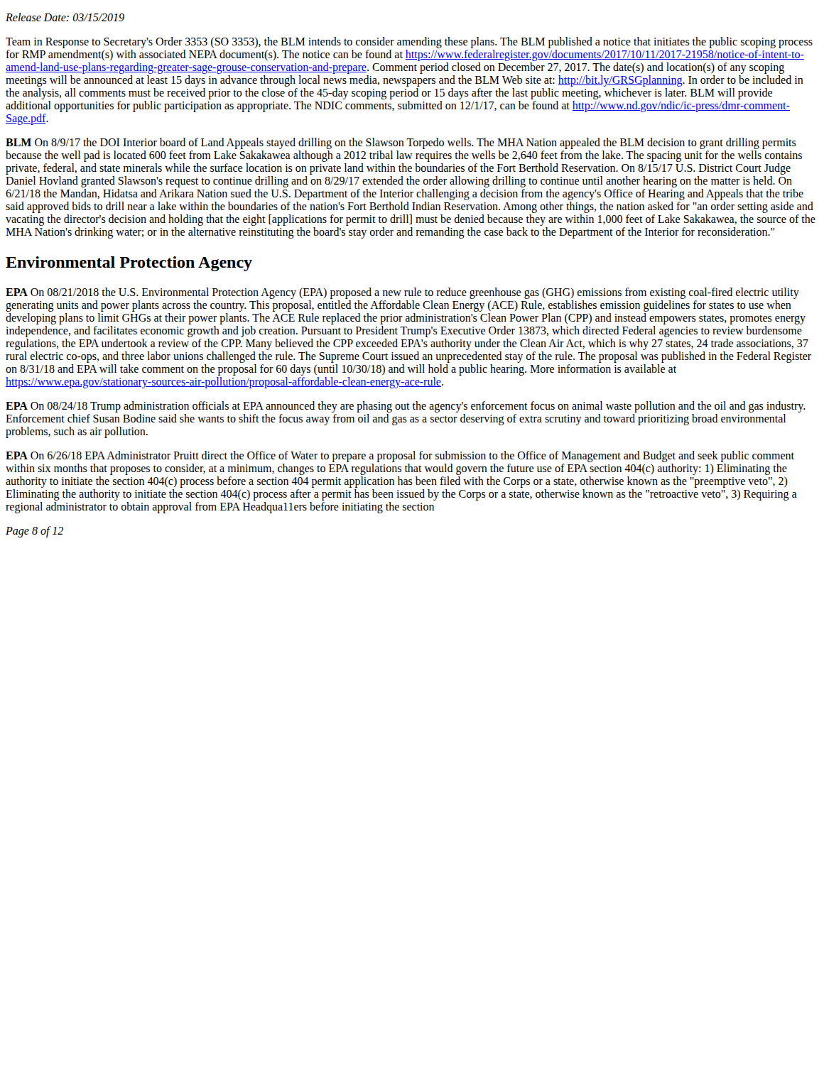Release Date: 03/15/2019
Team in Response to Secretary's Order 3353 (SO 3353), the BLM intends to consider amending these plans. The BLM published a notice that initiates the public scoping process for RMP amendment(s) with associated NEPA document(s). The notice can be found at https://www.federalregister.gov/documents/2017/10/11/2017-21958/notice-of-intent-to-amend-land-use-plans-regarding-greater-sage-grouse-conservation-and-prepare. Comment period closed on December 27, 2017. The date(s) and location(s) of any scoping meetings will be announced at least 15 days in advance through local news media, newspapers and the BLM Web site at: http://bit.ly/GRSGplanning. In order to be included in the analysis, all comments must be received prior to the close of the 45-day scoping period or 15 days after the last public meeting, whichever is later. BLM will provide additional opportunities for public participation as appropriate. The NDIC comments, submitted on 12/1/17, can be found at http://www.nd.gov/ndic/ic-press/dmr-comment-Sage.pdf.
BLM On 8/9/17 the DOI Interior board of Land Appeals stayed drilling on the Slawson Torpedo wells. The MHA Nation appealed the BLM decision to grant drilling permits because the well pad is located 600 feet from Lake Sakakawea although a 2012 tribal law requires the wells be 2,640 feet from the lake. The spacing unit for the wells contains private, federal, and state minerals while the surface location is on private land within the boundaries of the Fort Berthold Reservation. On 8/15/17 U.S. District Court Judge Daniel Hovland granted Slawson's request to continue drilling and on 8/29/17 extended the order allowing drilling to continue until another hearing on the matter is held. On 6/21/18 the Mandan, Hidatsa and Arikara Nation sued the U.S. Department of the Interior challenging a decision from the agency's Office of Hearing and Appeals that the tribe said approved bids to drill near a lake within the boundaries of the nation's Fort Berthold Indian Reservation. Among other things, the nation asked for "an order setting aside and vacating the director's decision and holding that the eight [applications for permit to drill] must be denied because they are within 1,000 feet of Lake Sakakawea, the source of the MHA Nation's drinking water; or in the alternative reinstituting the board's stay order and remanding the case back to the Department of the Interior for reconsideration."
Environmental Protection Agency
EPA On 08/21/2018 the U.S. Environmental Protection Agency (EPA) proposed a new rule to reduce greenhouse gas (GHG) emissions from existing coal-fired electric utility generating units and power plants across the country. This proposal, entitled the Affordable Clean Energy (ACE) Rule, establishes emission guidelines for states to use when developing plans to limit GHGs at their power plants. The ACE Rule replaced the prior administration's Clean Power Plan (CPP) and instead empowers states, promotes energy independence, and facilitates economic growth and job creation. Pursuant to President Trump's Executive Order 13873, which directed Federal agencies to review burdensome regulations, the EPA undertook a review of the CPP. Many believed the CPP exceeded EPA's authority under the Clean Air Act, which is why 27 states, 24 trade associations, 37 rural electric co-ops, and three labor unions challenged the rule. The Supreme Court issued an unprecedented stay of the rule. The proposal was published in the Federal Register on 8/31/18 and EPA will take comment on the proposal for 60 days (until 10/30/18) and will hold a public hearing. More information is available at https://www.epa.gov/stationary-sources-air-pollution/proposal-affordable-clean-energy-ace-rule.
EPA On 08/24/18 Trump administration officials at EPA announced they are phasing out the agency's enforcement focus on animal waste pollution and the oil and gas industry. Enforcement chief Susan Bodine said she wants to shift the focus away from oil and gas as a sector deserving of extra scrutiny and toward prioritizing broad environmental problems, such as air pollution.
EPA On 6/26/18 EPA Administrator Pruitt direct the Office of Water to prepare a proposal for submission to the Office of Management and Budget and seek public comment within six months that proposes to consider, at a minimum, changes to EPA regulations that would govern the future use of EPA section 404(c) authority: 1) Eliminating the authority to initiate the section 404(c) process before a section 404 permit application has been filed with the Corps or a state, otherwise known as the "preemptive veto", 2) Eliminating the authority to initiate the section 404(c) process after a permit has been issued by the Corps or a state, otherwise known as the "retroactive veto", 3) Requiring a regional administrator to obtain approval from EPA Headqua11ers before initiating the section
Page 8 of 12